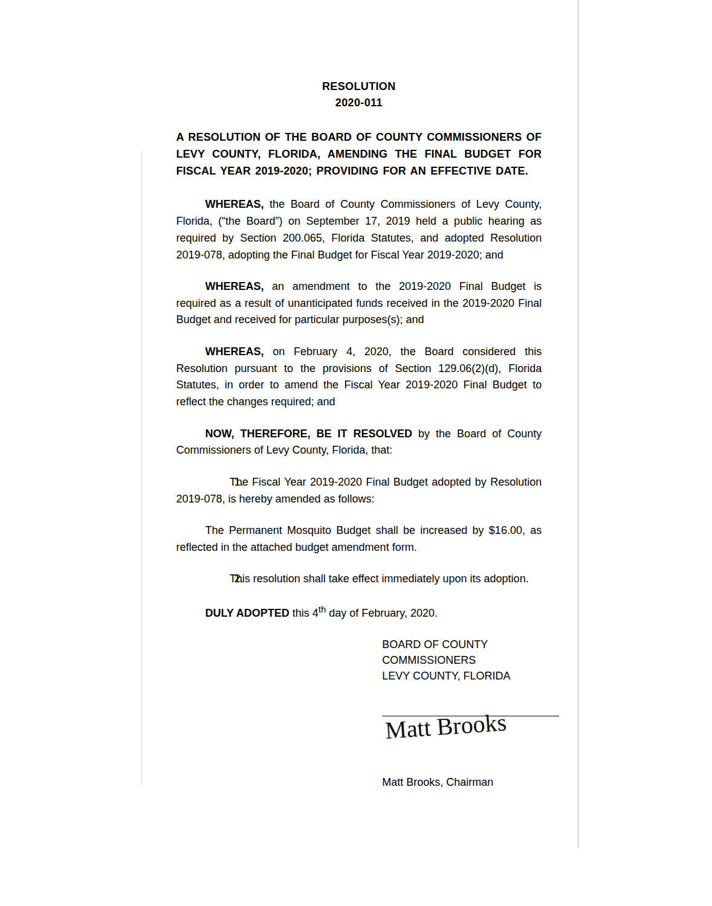RESOLUTION 2020-011
A RESOLUTION OF THE BOARD OF COUNTY COMMISSIONERS OF LEVY COUNTY, FLORIDA, AMENDING THE FINAL BUDGET FOR FISCAL YEAR 2019-2020; PROVIDING FOR AN EFFECTIVE DATE.
WHEREAS, the Board of County Commissioners of Levy County, Florida, (“the Board”) on September 17, 2019 held a public hearing as required by Section 200.065, Florida Statutes, and adopted Resolution 2019-078, adopting the Final Budget for Fiscal Year 2019-2020; and
WHEREAS, an amendment to the 2019-2020 Final Budget is required as a result of unanticipated funds received in the 2019-2020 Final Budget and received for particular purposes(s); and
WHEREAS, on February 4, 2020, the Board considered this Resolution pursuant to the provisions of Section 129.06(2)(d), Florida Statutes, in order to amend the Fiscal Year 2019-2020 Final Budget to reflect the changes required; and
NOW, THEREFORE, BE IT RESOLVED by the Board of County Commissioners of Levy County, Florida, that:
1. The Fiscal Year 2019-2020 Final Budget adopted by Resolution 2019-078, is hereby amended as follows:
The Permanent Mosquito Budget shall be increased by $16.00, as reflected in the attached budget amendment form.
2. This resolution shall take effect immediately upon its adoption.
DULY ADOPTED this 4th day of February, 2020.
BOARD OF COUNTY COMMISSIONERS
LEVY COUNTY, FLORIDA
Matt Brooks
Matt Brooks, Chairman